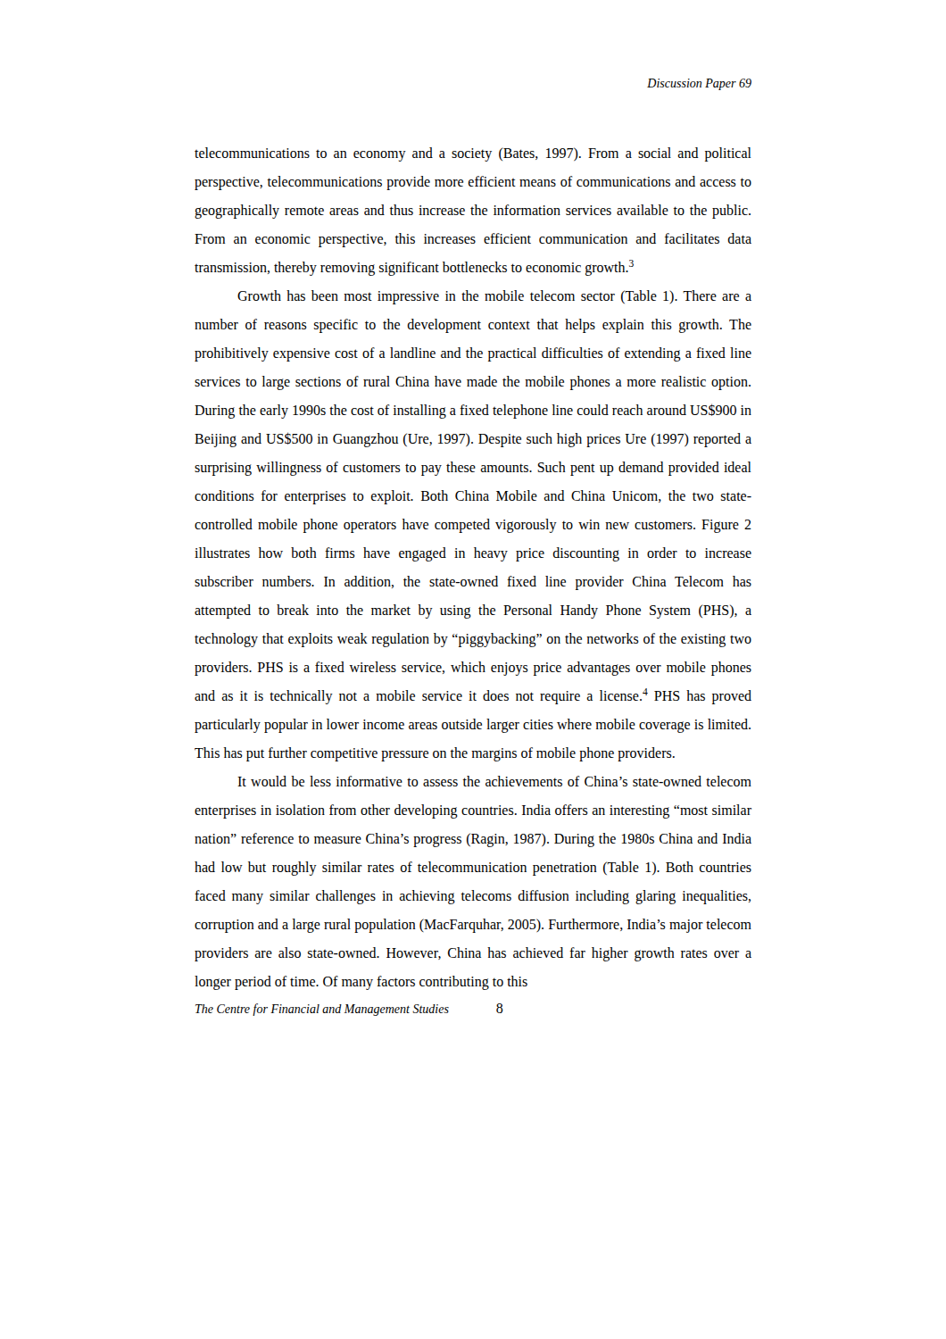Discussion Paper 69
telecommunications to an economy and a society (Bates, 1997). From a social and political perspective, telecommunications provide more efficient means of communications and access to geographically remote areas and thus increase the information services available to the public. From an economic perspective, this increases efficient communication and facilitates data transmission, thereby removing significant bottlenecks to economic growth.3
Growth has been most impressive in the mobile telecom sector (Table 1). There are a number of reasons specific to the development context that helps explain this growth. The prohibitively expensive cost of a landline and the practical difficulties of extending a fixed line services to large sections of rural China have made the mobile phones a more realistic option. During the early 1990s the cost of installing a fixed telephone line could reach around US$900 in Beijing and US$500 in Guangzhou (Ure, 1997). Despite such high prices Ure (1997) reported a surprising willingness of customers to pay these amounts. Such pent up demand provided ideal conditions for enterprises to exploit. Both China Mobile and China Unicom, the two state-controlled mobile phone operators have competed vigorously to win new customers. Figure 2 illustrates how both firms have engaged in heavy price discounting in order to increase subscriber numbers. In addition, the state-owned fixed line provider China Telecom has attempted to break into the market by using the Personal Handy Phone System (PHS), a technology that exploits weak regulation by “piggybacking” on the networks of the existing two providers. PHS is a fixed wireless service, which enjoys price advantages over mobile phones and as it is technically not a mobile service it does not require a license.4 PHS has proved particularly popular in lower income areas outside larger cities where mobile coverage is limited. This has put further competitive pressure on the margins of mobile phone providers.
It would be less informative to assess the achievements of China’s state-owned telecom enterprises in isolation from other developing countries. India offers an interesting “most similar nation” reference to measure China’s progress (Ragin, 1987). During the 1980s China and India had low but roughly similar rates of telecommunication penetration (Table 1). Both countries faced many similar challenges in achieving telecoms diffusion including glaring inequalities, corruption and a large rural population (MacFarquhar, 2005). Furthermore, India’s major telecom providers are also state-owned. However, China has achieved far higher growth rates over a longer period of time. Of many factors contributing to this
The Centre for Financial and Management Studies 8